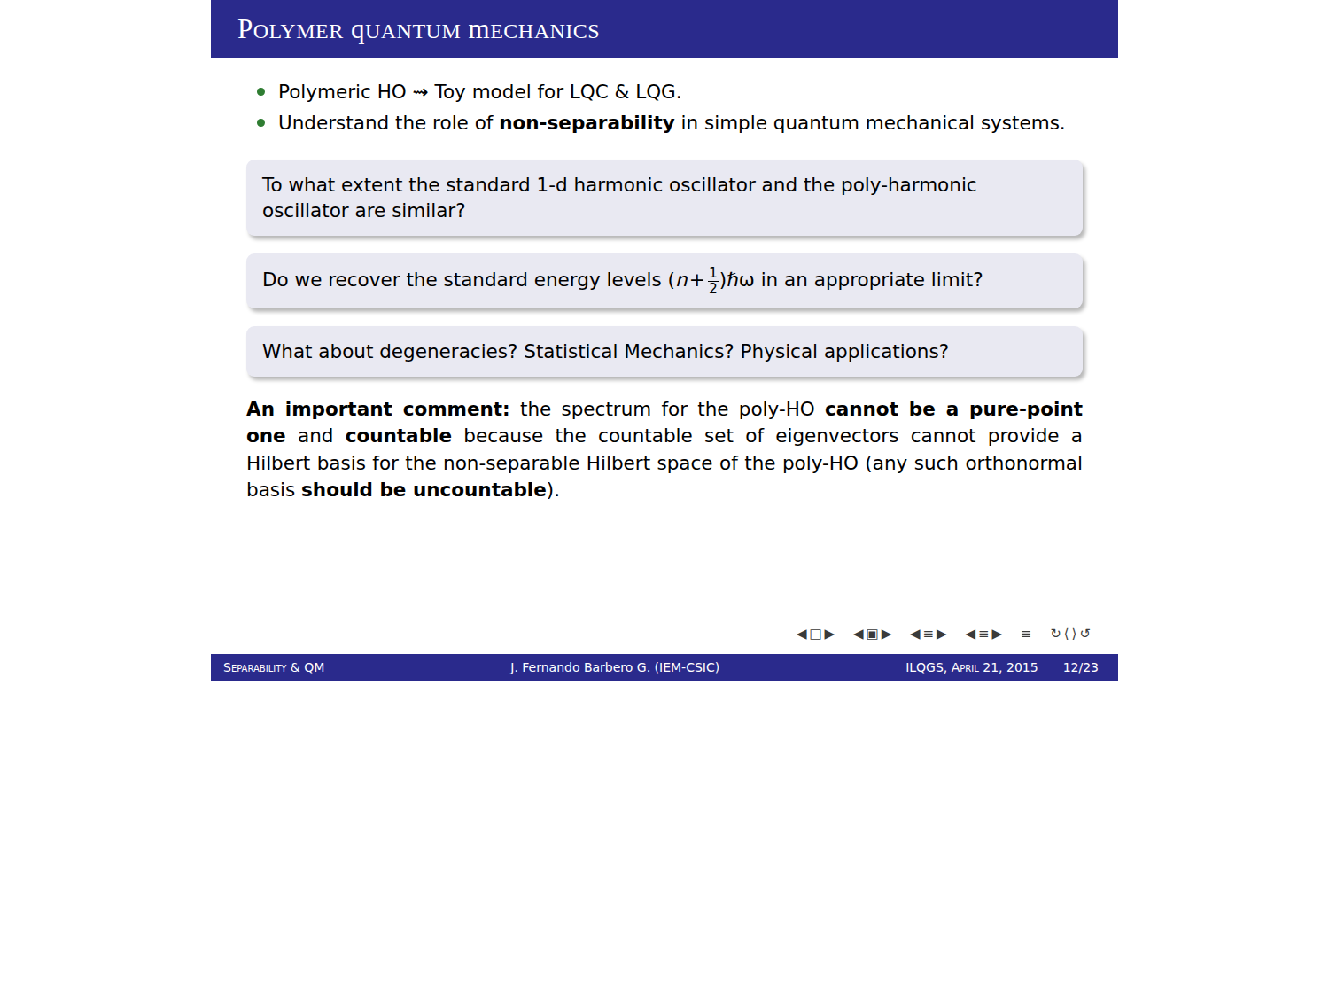Polymer quantum mechanics
Polymeric HO ⇝ Toy model for LQC & LQG.
Understand the role of non-separability in simple quantum mechanical systems.
To what extent the standard 1-d harmonic oscillator and the poly-harmonic oscillator are similar?
Do we recover the standard energy levels (n + 12)ℏω in an appropriate limit?
What about degeneracies? Statistical Mechanics? Physical applications?
An important comment: the spectrum for the poly-HO cannot be a pure-point one and countable because the countable set of eigenvectors cannot provide a Hilbert basis for the non-separable Hilbert space of the poly-HO (any such orthonormal basis should be uncountable).
◀□▶ ◀▣▶ ◀≡▶ ◀≡▶ ≡ ↻⟨⟩↺
Separability & QM
J. Fernando Barbero G. (IEM-CSIC)
ILQGS, April 21, 2015
12/23